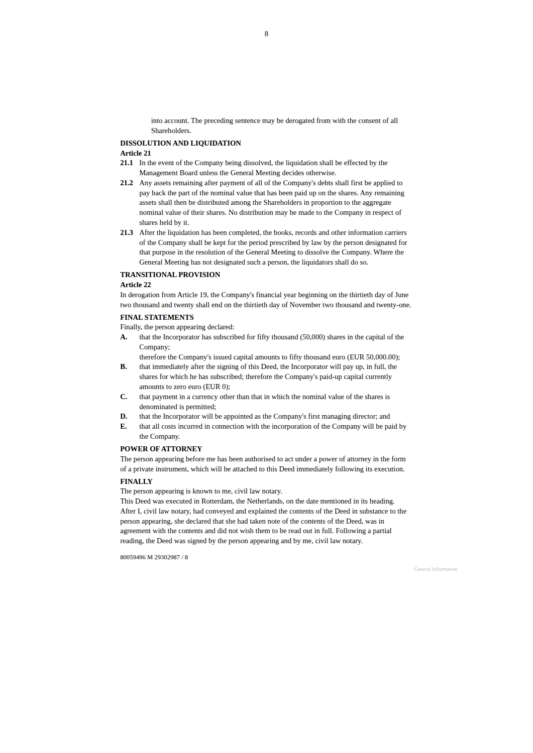8
into account. The preceding sentence may be derogated from with the consent of all Shareholders.
Dissolution and liquidation
Article 21
21.1
In the event of the Company being dissolved, the liquidation shall be effected by the Management Board unless the General Meeting decides otherwise.
21.2
Any assets remaining after payment of all of the Company's debts shall first be applied to pay back the part of the nominal value that has been paid up on the shares. Any remaining assets shall then be distributed among the Shareholders in proportion to the aggregate nominal value of their shares. No distribution may be made to the Company in respect of shares held by it.
21.3
After the liquidation has been completed, the books, records and other information carriers of the Company shall be kept for the period prescribed by law by the person designated for that purpose in the resolution of the General Meeting to dissolve the Company. Where the General Meeting has not designated such a person, the liquidators shall do so.
Transitional provision
Article 22
In derogation from Article 19, the Company's financial year beginning on the thirtieth day of June two thousand and twenty shall end on the thirtieth day of November two thousand and twenty-one.
Final statements
Finally, the person appearing declared:
A.
that the Incorporator has subscribed for fifty thousand (50,000) shares in the capital of the Company;
therefore the Company's issued capital amounts to fifty thousand euro (EUR 50,000.00);
B.
that immediately after the signing of this Deed, the Incorporator will pay up, in full, the shares for which he has subscribed; therefore the Company's paid-up capital currently amounts to zero euro (EUR 0);
C.
that payment in a currency other than that in which the nominal value of the shares is denominated is permitted;
D.
that the Incorporator will be appointed as the Company's first managing director; and
E.
that all costs incurred in connection with the incorporation of the Company will be paid by the Company.
Power of attorney
The person appearing before me has been authorised to act under a power of attorney in the form of a private instrument, which will be attached to this Deed immediately following its execution.
Finally
The person appearing is known to me, civil law notary.
This Deed was executed in Rotterdam, the Netherlands, on the date mentioned in its heading.
After I, civil law notary, had conveyed and explained the contents of the Deed in substance to the person appearing, she declared that she had taken note of the contents of the Deed, was in agreement with the contents and did not wish them to be read out in full. Following a partial reading, the Deed was signed by the person appearing and by me, civil law notary.
80059496 M 29302987 / 8
General Information